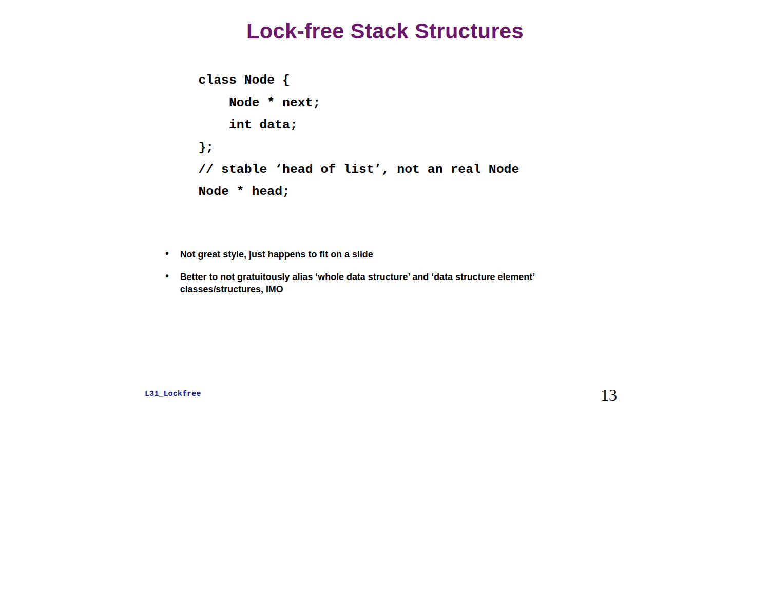Lock-free Stack Structures
class Node { Node * next; int data; }; // stable ‘head of list’, not an real Node Node * head;
Not great style, just happens to fit on a slide
Better to not gratuitously alias ‘whole data structure’ and ‘data structure element’ classes/structures, IMO
L31_Lockfree 13